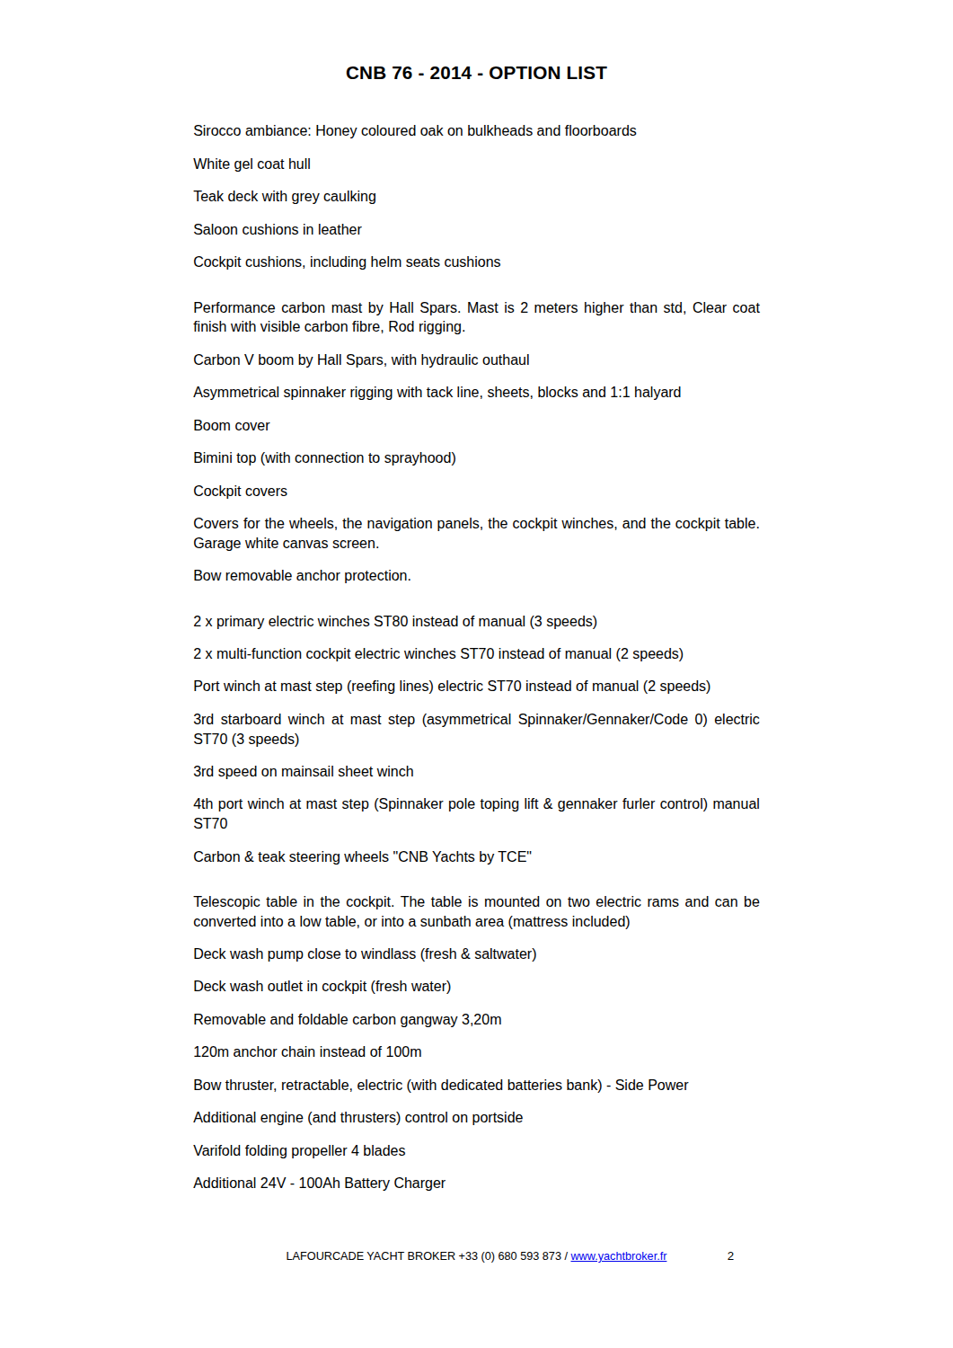CNB 76 - 2014 - OPTION LIST
Sirocco ambiance: Honey coloured oak on bulkheads and floorboards
White gel coat hull
Teak deck with grey caulking
Saloon cushions in leather
Cockpit cushions, including helm seats cushions
Performance carbon mast by Hall Spars. Mast is 2 meters higher than std, Clear coat finish with visible carbon fibre, Rod rigging.
Carbon V boom by Hall Spars, with hydraulic outhaul
Asymmetrical spinnaker rigging with tack line, sheets, blocks and 1:1 halyard
Boom cover
Bimini top (with connection to sprayhood)
Cockpit covers
Covers for the wheels, the navigation panels, the cockpit winches, and the cockpit table. Garage white canvas screen.
Bow removable anchor protection.
2 x primary electric winches ST80 instead of manual (3 speeds)
2 x multi-function cockpit electric winches ST70 instead of manual (2 speeds)
Port winch at mast step (reefing lines) electric ST70 instead of manual (2 speeds)
3rd starboard winch at mast step (asymmetrical Spinnaker/Gennaker/Code 0) electric ST70 (3 speeds)
3rd speed on mainsail sheet winch
4th port winch at mast step (Spinnaker pole toping lift & gennaker furler control) manual ST70
Carbon & teak steering wheels "CNB Yachts by TCE"
Telescopic table in the cockpit. The table is mounted on two electric rams and can be converted into a low table, or into a sunbath area (mattress included)
Deck wash pump close to windlass (fresh & saltwater)
Deck wash outlet in cockpit (fresh water)
Removable and foldable carbon gangway 3,20m
120m anchor chain instead of 100m
Bow thruster, retractable, electric (with dedicated batteries bank) - Side Power
Additional engine (and thrusters) control on portside
Varifold folding propeller 4 blades
Additional 24V - 100Ah Battery Charger
LAFOURCADE YACHT BROKER +33 (0) 680 593 873 / www.yachtbroker.fr 2